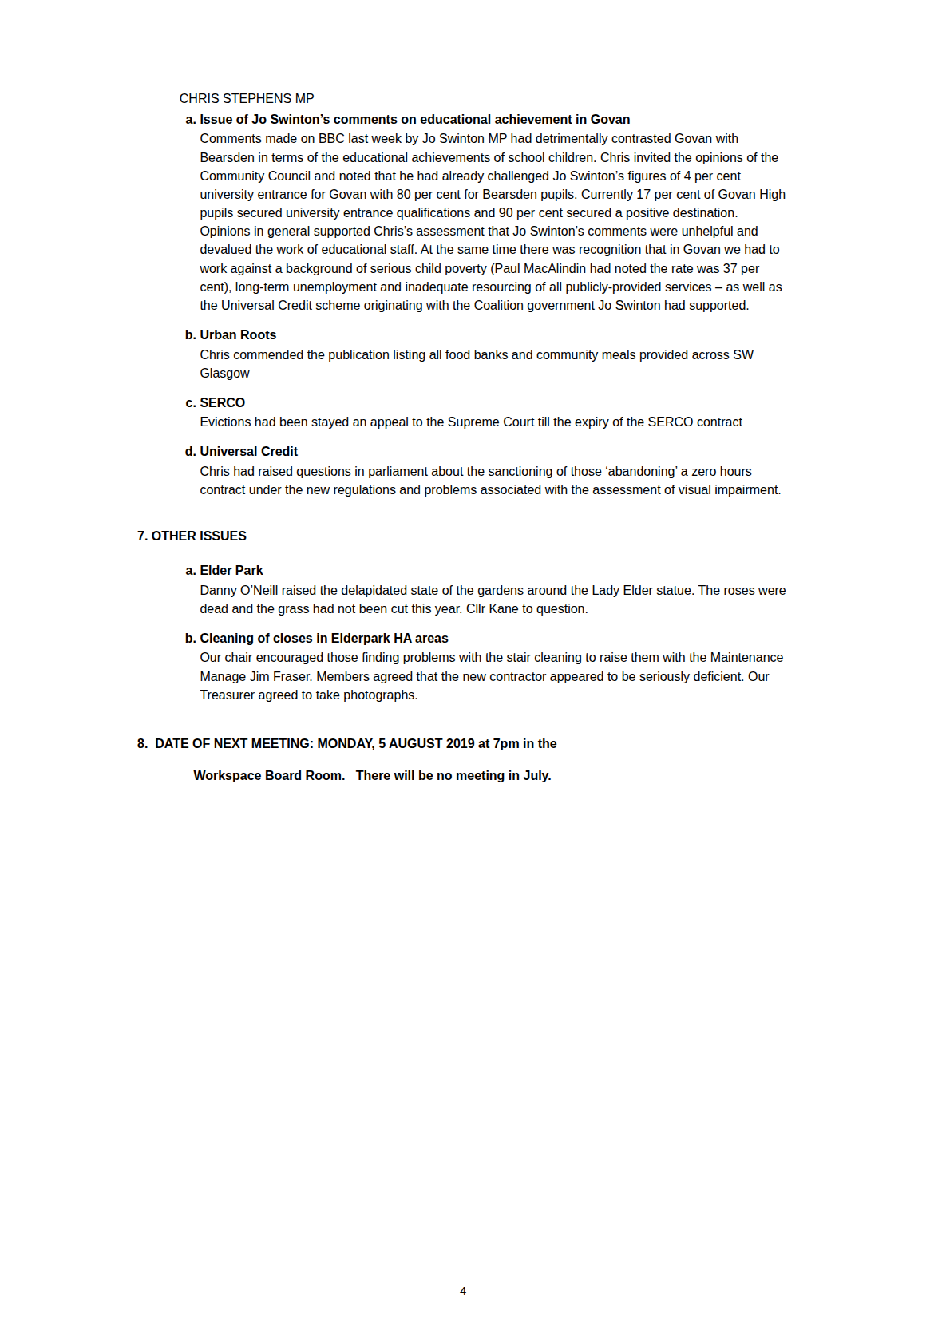CHRIS STEPHENS MP
Issue of Jo Swinton’s comments on educational achievement in Govan
Comments made on BBC last week by Jo Swinton MP had detrimentally contrasted Govan with Bearsden in terms of the educational achievements of school children. Chris invited the opinions of the Community Council and noted that he had already challenged Jo Swinton’s figures of 4 per cent university entrance for Govan with 80 per cent for Bearsden pupils. Currently 17 per cent of Govan High pupils secured university entrance qualifications and 90 per cent secured a positive destination. Opinions in general supported Chris’s assessment that Jo Swinton’s comments were unhelpful and devalued the work of educational staff. At the same time there was recognition that in Govan we had to work against a background of serious child poverty (Paul MacAlindin had noted the rate was 37 per cent), long-term unemployment and inadequate resourcing of all publicly-provided services – as well as the Universal Credit scheme originating with the Coalition government Jo Swinton had supported.
Urban Roots
Chris commended the publication listing all food banks and community meals provided across SW Glasgow
SERCO
Evictions had been stayed an appeal to the Supreme Court till the expiry of the SERCO contract
Universal Credit
Chris had raised questions in parliament about the sanctioning of those ‘abandoning’ a zero hours contract under the new regulations and problems associated with the assessment of visual impairment.
7. OTHER ISSUES
Elder Park
Danny O’Neill raised the delapidated state of the gardens around the Lady Elder statue. The roses were dead and the grass had not been cut this year. Cllr Kane to question.
Cleaning of closes in Elderpark HA areas
Our chair encouraged those finding problems with the stair cleaning to raise them with the Maintenance Manage Jim Fraser. Members agreed that the new contractor appeared to be seriously deficient. Our Treasurer agreed to take photographs.
8. DATE OF NEXT MEETING: MONDAY, 5 AUGUST 2019 at 7pm in the
Workspace Board Room. There will be no meeting in July.
4